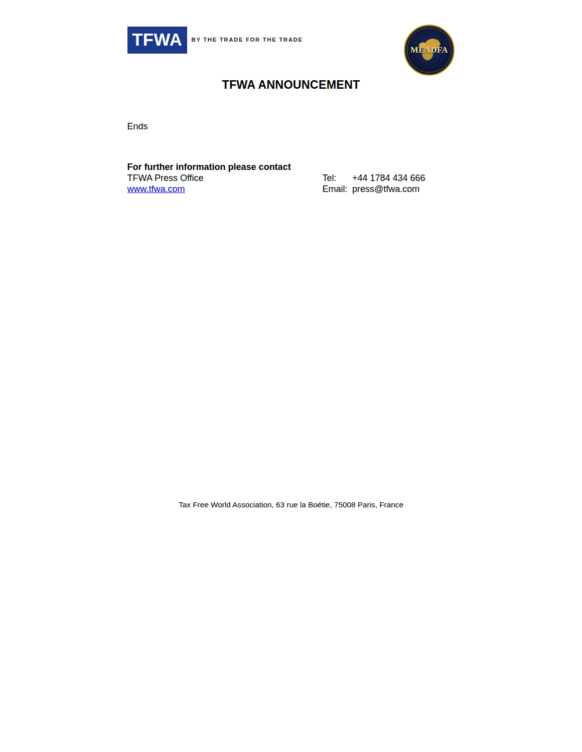TFWA
BY THE TRADE FOR THE TRADE
MEADFA
TFWA ANNOUNCEMENT
Ends
For further information please contact
| TFWA Press Office | Tel: | +44 1784 434 666 |
| www.tfwa.com | Email: | press@tfwa.com |
Tax Free World Association, 63 rue la Boétie, 75008 Paris, France